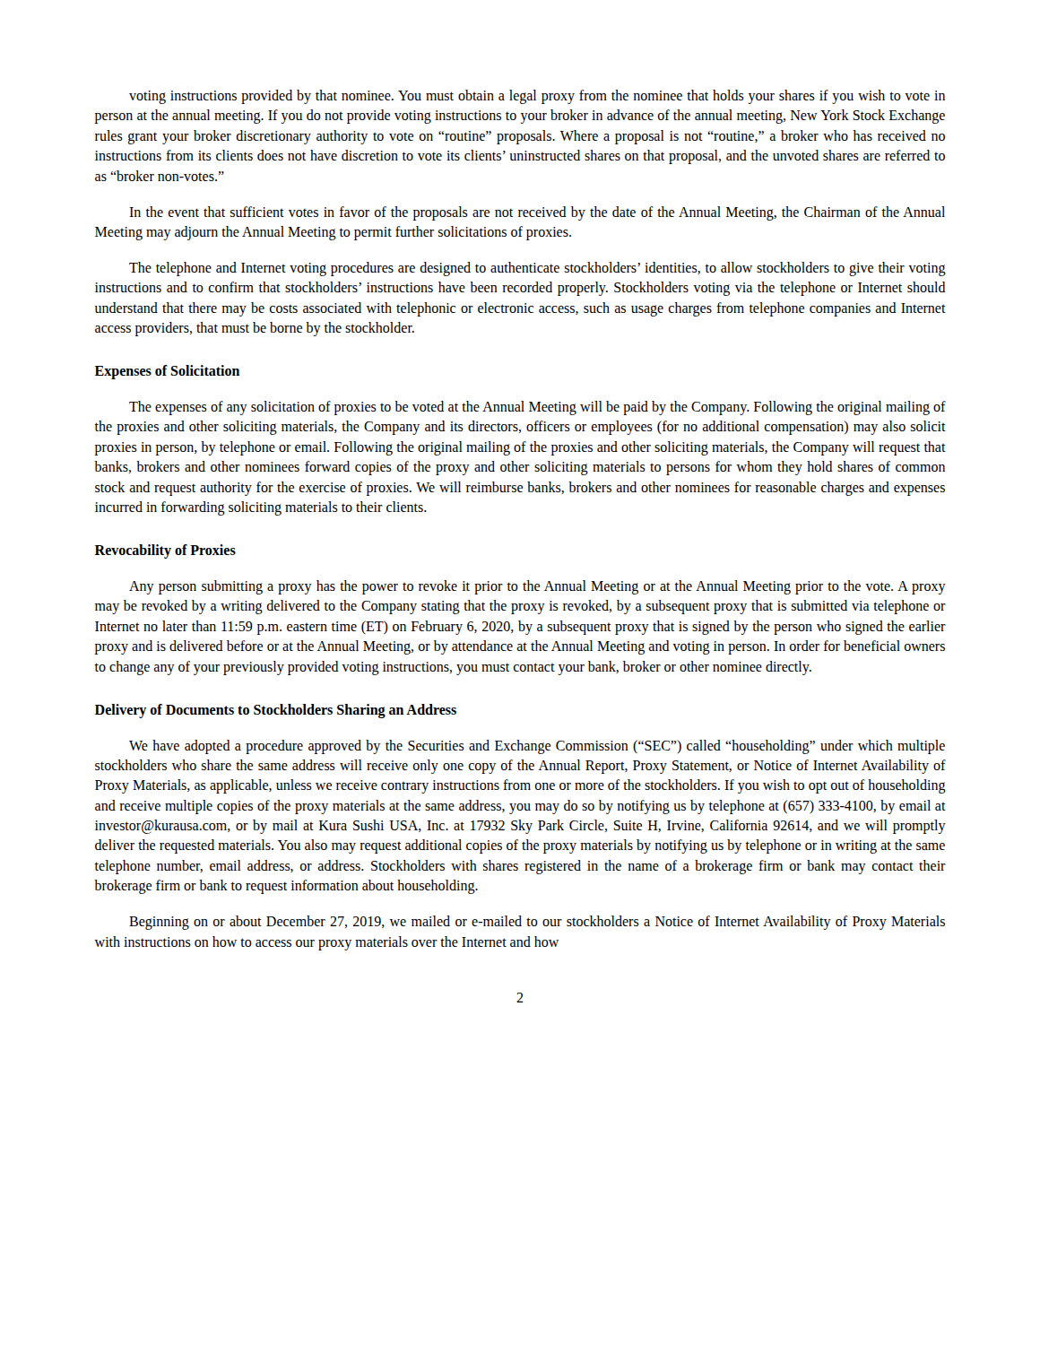voting instructions provided by that nominee. You must obtain a legal proxy from the nominee that holds your shares if you wish to vote in person at the annual meeting. If you do not provide voting instructions to your broker in advance of the annual meeting, New York Stock Exchange rules grant your broker discretionary authority to vote on “routine” proposals. Where a proposal is not “routine,” a broker who has received no instructions from its clients does not have discretion to vote its clients’ uninstructed shares on that proposal, and the unvoted shares are referred to as “broker non-votes.”
In the event that sufficient votes in favor of the proposals are not received by the date of the Annual Meeting, the Chairman of the Annual Meeting may adjourn the Annual Meeting to permit further solicitations of proxies.
The telephone and Internet voting procedures are designed to authenticate stockholders’ identities, to allow stockholders to give their voting instructions and to confirm that stockholders’ instructions have been recorded properly. Stockholders voting via the telephone or Internet should understand that there may be costs associated with telephonic or electronic access, such as usage charges from telephone companies and Internet access providers, that must be borne by the stockholder.
Expenses of Solicitation
The expenses of any solicitation of proxies to be voted at the Annual Meeting will be paid by the Company. Following the original mailing of the proxies and other soliciting materials, the Company and its directors, officers or employees (for no additional compensation) may also solicit proxies in person, by telephone or email. Following the original mailing of the proxies and other soliciting materials, the Company will request that banks, brokers and other nominees forward copies of the proxy and other soliciting materials to persons for whom they hold shares of common stock and request authority for the exercise of proxies. We will reimburse banks, brokers and other nominees for reasonable charges and expenses incurred in forwarding soliciting materials to their clients.
Revocability of Proxies
Any person submitting a proxy has the power to revoke it prior to the Annual Meeting or at the Annual Meeting prior to the vote. A proxy may be revoked by a writing delivered to the Company stating that the proxy is revoked, by a subsequent proxy that is submitted via telephone or Internet no later than 11:59 p.m. eastern time (ET) on February 6, 2020, by a subsequent proxy that is signed by the person who signed the earlier proxy and is delivered before or at the Annual Meeting, or by attendance at the Annual Meeting and voting in person. In order for beneficial owners to change any of your previously provided voting instructions, you must contact your bank, broker or other nominee directly.
Delivery of Documents to Stockholders Sharing an Address
We have adopted a procedure approved by the Securities and Exchange Commission (“SEC”) called “householding” under which multiple stockholders who share the same address will receive only one copy of the Annual Report, Proxy Statement, or Notice of Internet Availability of Proxy Materials, as applicable, unless we receive contrary instructions from one or more of the stockholders. If you wish to opt out of householding and receive multiple copies of the proxy materials at the same address, you may do so by notifying us by telephone at (657) 333-4100, by email at investor@kurausa.com, or by mail at Kura Sushi USA, Inc. at 17932 Sky Park Circle, Suite H, Irvine, California 92614, and we will promptly deliver the requested materials. You also may request additional copies of the proxy materials by notifying us by telephone or in writing at the same telephone number, email address, or address. Stockholders with shares registered in the name of a brokerage firm or bank may contact their brokerage firm or bank to request information about householding.
Beginning on or about December 27, 2019, we mailed or e-mailed to our stockholders a Notice of Internet Availability of Proxy Materials with instructions on how to access our proxy materials over the Internet and how
2